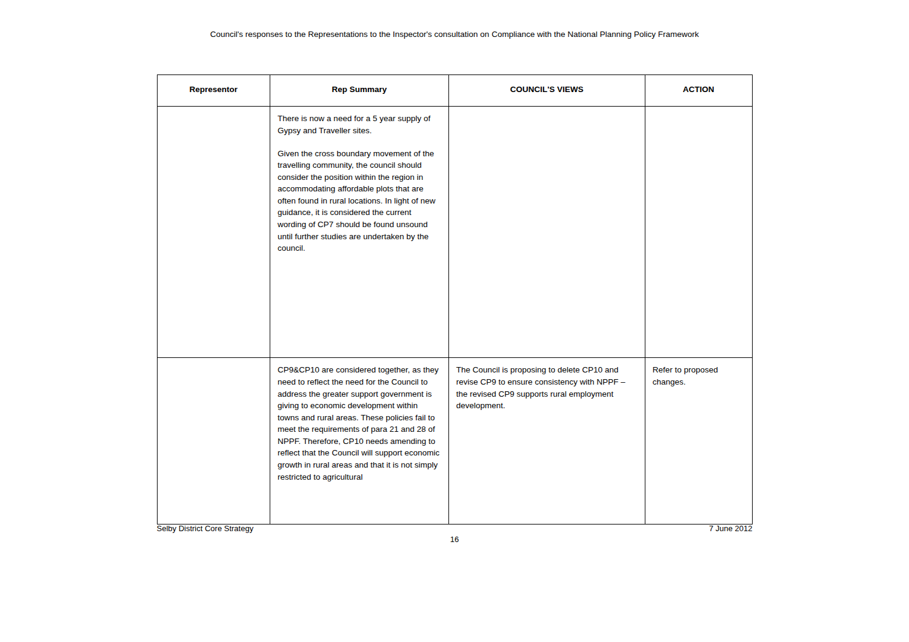Council's responses to the Representations to the Inspector's consultation on Compliance with the National Planning Policy Framework
| Representor | Rep Summary | COUNCIL'S VIEWS | ACTION |
| --- | --- | --- | --- |
| | There is now a need for a 5 year supply of Gypsy and Traveller sites. Given the cross boundary movement of the travelling community, the council should consider the position within the region in accommodating affordable plots that are often found in rural locations. In light of new guidance, it is considered the current wording of CP7 should be found unsound until further studies are undertaken by the council. | | |
| | CP9&CP10 are considered together, as they need to reflect the need for the Council to address the greater support government is giving to economic development within towns and rural areas. These policies fail to meet the requirements of para 21 and 28 of NPPF. Therefore, CP10 needs amending to reflect that the Council will support economic growth in rural areas and that it is not simply restricted to agricultural | The Council is proposing to delete CP10 and revise CP9 to ensure consistency with NPPF – the revised CP9 supports rural employment development. | Refer to proposed changes. |
Selby District Core Strategy 7 June 2012
16